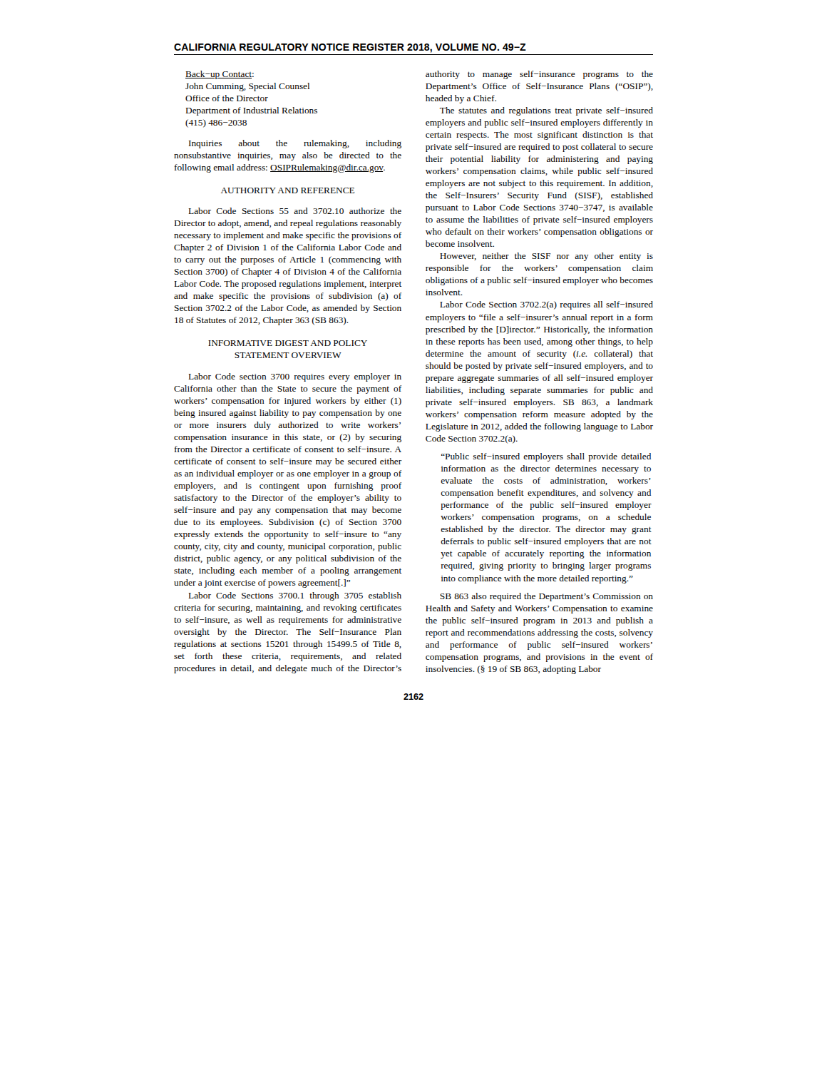CALIFORNIA REGULATORY NOTICE REGISTER 2018, VOLUME NO. 49−Z
Back−up Contact: John Cumming, Special Counsel Office of the Director Department of Industrial Relations (415) 486−2038
Inquiries about the rulemaking, including nonsubstantive inquiries, may also be directed to the following email address: OSIPRulemaking@dir.ca.gov.
AUTHORITY AND REFERENCE
Labor Code Sections 55 and 3702.10 authorize the Director to adopt, amend, and repeal regulations reasonably necessary to implement and make specific the provisions of Chapter 2 of Division 1 of the California Labor Code and to carry out the purposes of Article 1 (commencing with Section 3700) of Chapter 4 of Division 4 of the California Labor Code. The proposed regulations implement, interpret and make specific the provisions of subdivision (a) of Section 3702.2 of the Labor Code, as amended by Section 18 of Statutes of 2012, Chapter 363 (SB 863).
INFORMATIVE DIGEST AND POLICY
STATEMENT OVERVIEW
Labor Code section 3700 requires every employer in California other than the State to secure the payment of workers’ compensation for injured workers by either (1) being insured against liability to pay compensation by one or more insurers duly authorized to write workers’ compensation insurance in this state, or (2) by securing from the Director a certificate of consent to self−insure. A certificate of consent to self−insure may be secured either as an individual employer or as one employer in a group of employers, and is contingent upon furnishing proof satisfactory to the Director of the employer’s ability to self−insure and pay any compensation that may become due to its employees. Subdivision (c) of Section 3700 expressly extends the opportunity to self−insure to “any county, city, city and county, municipal corporation, public district, public agency, or any political subdivision of the state, including each member of a pooling arrangement under a joint exercise of powers agreement[.]”
Labor Code Sections 3700.1 through 3705 establish criteria for securing, maintaining, and revoking certificates to self−insure, as well as requirements for administrative oversight by the Director. The Self−Insurance Plan regulations at sections 15201 through 15499.5 of Title 8, set forth these criteria, requirements, and related procedures in detail, and delegate much of the Director’s authority to manage self−insurance programs to the Department’s Office of Self−Insurance Plans (“OSIP”), headed by a Chief.
The statutes and regulations treat private self−insured employers and public self−insured employers differently in certain respects. The most significant distinction is that private self−insured are required to post collateral to secure their potential liability for administering and paying workers’ compensation claims, while public self−insured employers are not subject to this requirement. In addition, the Self−Insurers’ Security Fund (SISF), established pursuant to Labor Code Sections 3740−3747, is available to assume the liabilities of private self−insured employers who default on their workers’ compensation obligations or become insolvent.
However, neither the SISF nor any other entity is responsible for the workers’ compensation claim obligations of a public self−insured employer who becomes insolvent.
Labor Code Section 3702.2(a) requires all self−insured employers to “file a self−insurer’s annual report in a form prescribed by the [D]irector.” Historically, the information in these reports has been used, among other things, to help determine the amount of security (i.e. collateral) that should be posted by private self−insured employers, and to prepare aggregate summaries of all self−insured employer liabilities, including separate summaries for public and private self−insured employers. SB 863, a landmark workers’ compensation reform measure adopted by the Legislature in 2012, added the following language to Labor Code Section 3702.2(a).
“Public self−insured employers shall provide detailed information as the director determines necessary to evaluate the costs of administration, workers’ compensation benefit expenditures, and solvency and performance of the public self−insured employer workers’ compensation programs, on a schedule established by the director. The director may grant deferrals to public self−insured employers that are not yet capable of accurately reporting the information required, giving priority to bringing larger programs into compliance with the more detailed reporting.”
SB 863 also required the Department’s Commission on Health and Safety and Workers’ Compensation to examine the public self−insured program in 2013 and publish a report and recommendations addressing the costs, solvency and performance of public self−insured workers’ compensation programs, and provisions in the event of insolvencies. (§ 19 of SB 863, adopting Labor
2162